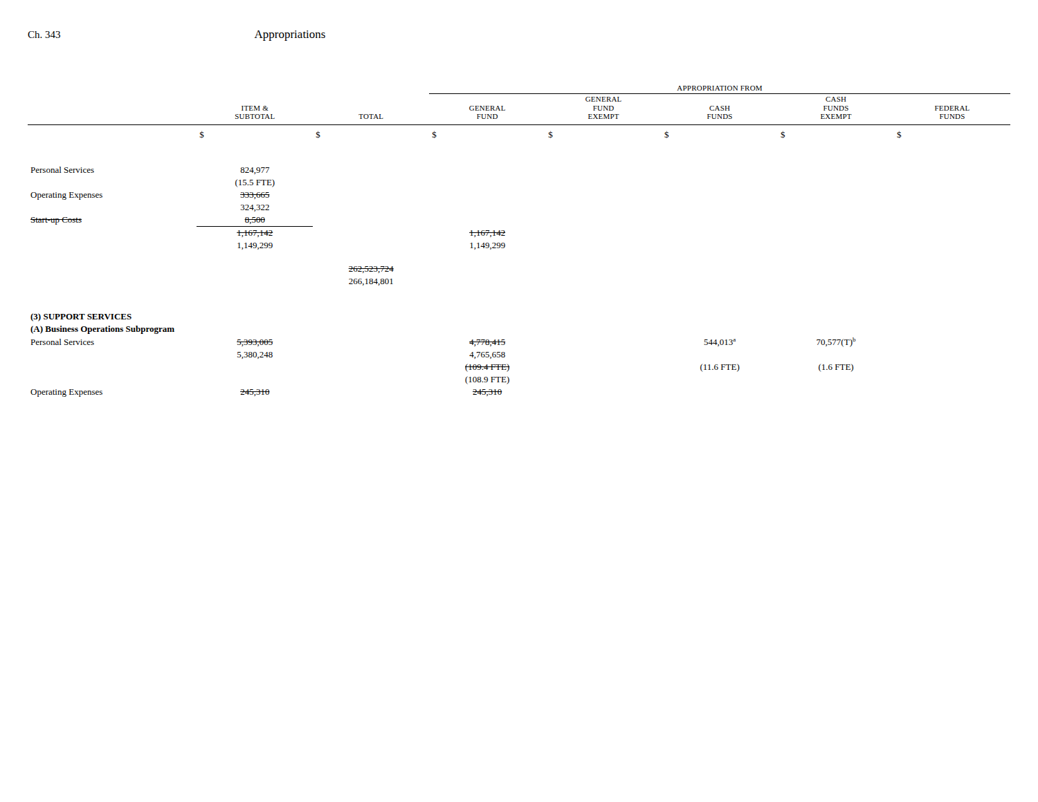Ch. 343
Appropriations
| | | | APPROPRIATION FROM |
| | ITEM & SUBTOTAL | TOTAL | GENERAL FUND | GENERAL FUND EXEMPT | CASH FUNDS | CASH FUNDS EXEMPT | FEDERAL FUNDS |
| | $ | $ | $ | $ | $ | $ | $ |
| Personal Services | 824,977 | | | | | | |
| | (15.5 FTE) | | | | | | |
| Operating Expenses | 333,665 | | | | | | |
| | 324,322 | | | | | | |
| Start-up Costs | 8,500 | | | | | | |
| | 1,167,142 | | 1,167,142 | | | | |
| | 1,149,299 | | 1,149,299 | | | | |
| | | 262,523,724 | | | | | |
| | | 266,184,801 | | | | | |
| (3) SUPPORT SERVICES |
| (A) Business Operations Subprogram |
| Personal Services | 5,393,005 | | 4,778,415 | | 544,013 a | 70,577(T) b | |
| | 5,380,248 | | 4,765,658 | | | | |
| | | | (109.4 FTE) | | (11.6 FTE) | (1.6 FTE) | |
| | | | (108.9 FTE) | | | | |
| Operating Expenses | 245,310 | | 245,310 | | | | |